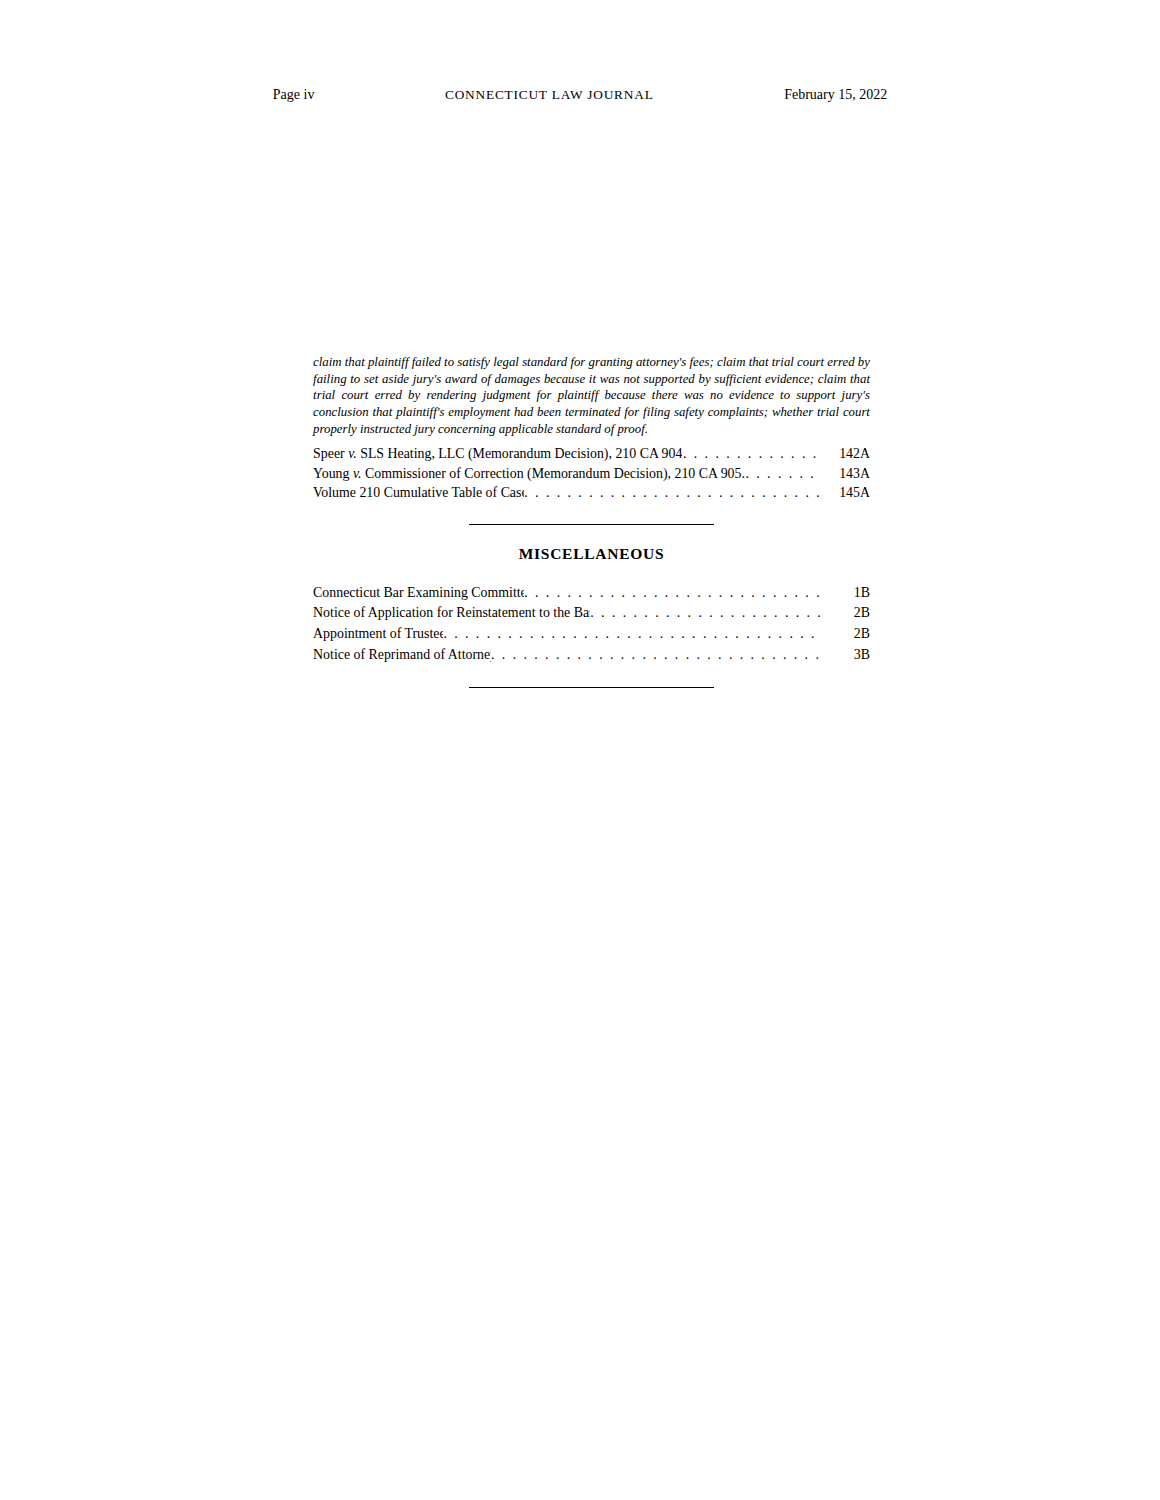Page iv Connecticut Law Journal February 15, 2022
claim that plaintiff failed to satisfy legal standard for granting attorney's fees; claim that trial court erred by failing to set aside jury's award of damages because it was not supported by sufficient evidence; claim that trial court erred by rendering judgment for plaintiff because there was no evidence to support jury's conclusion that plaintiff's employment had been terminated for filing safety complaints; whether trial court properly instructed jury concerning applicable standard of proof.
Speer v. SLS Heating, LLC (Memorandum Decision), 210 CA 904 . . . . . . . . . . . . . 142A
Young v. Commissioner of Correction (Memorandum Decision), 210 CA 905. . . . . . . . 143A
Volume 210 Cumulative Table of Cases . . . . . . . . . . . . . . . . . . . . . . . . . . . . . 145A
MISCELLANEOUS
Connecticut Bar Examining Committee . . . . . . . . . . . . . . . . . . . . . . . . . . . . . 1B
Notice of Application for Reinstatement to the Bar . . . . . . . . . . . . . . . . . . . . . . 2B
Appointment of Trustee . . . . . . . . . . . . . . . . . . . . . . . . . . . . . . . . . . . . 2B
Notice of Reprimand of Attorney . . . . . . . . . . . . . . . . . . . . . . . . . . . . . . . . 3B